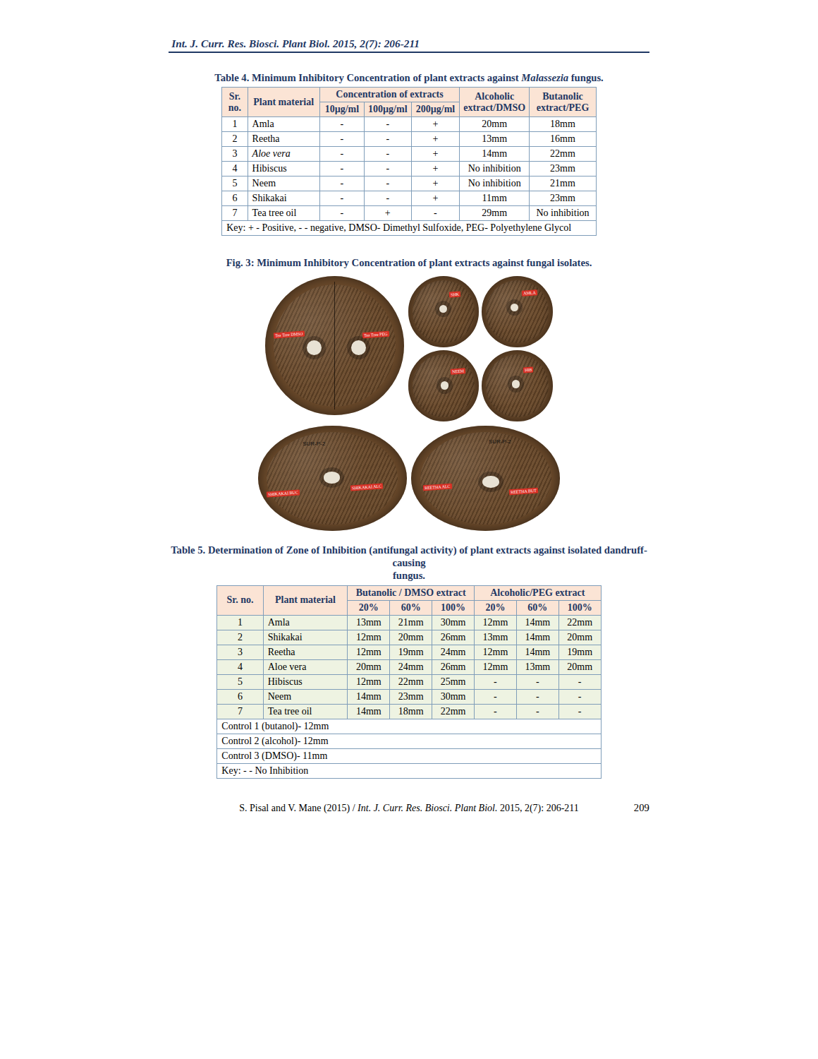Int. J. Curr. Res. Biosci. Plant Biol. 2015, 2(7): 206-211
Table 4. Minimum Inhibitory Concentration of plant extracts against Malassezia fungus.
| Sr. no. | Plant material | Concentration of extracts | Alcoholic extract/DMSO | Butanolic extract/PEG |
| --- | --- | --- | --- | --- |
| 10µg/ml | 100µg/ml | 200µg/ml |
| 1 | Amla | - | - | + | 20mm | 18mm |
| 2 | Reetha | - | - | + | 13mm | 16mm |
| 3 | Aloe vera | - | - | + | 14mm | 22mm |
| 4 | Hibiscus | - | - | + | No inhibition | 23mm |
| 5 | Neem | - | - | + | No inhibition | 21mm |
| 6 | Shikakai | - | - | + | 11mm | 23mm |
| 7 | Tea tree oil | - | + | - | 29mm | No inhibition |
| Key: + - Positive, - - negative, DMSO- Dimethyl Sulfoxide, PEG- Polyethylene Glycol |
Fig. 3: Minimum Inhibitory Concentration of plant extracts against fungal isolates.
Tea Tree DMSO
Tea Tree PEG
SHK
AMLA
NEEM
HIB
SUR-P-2
SHIKAKAI BUC
SHIKAKAI ALC
SUR-P-2
REETHA ALC
REETHA BUT
Table 5. Determination of Zone of Inhibition (antifungal activity) of plant extracts against isolated dandruff-causing
fungus.
| Sr. no. | Plant material | Butanolic / DMSO extract | Alcoholic/PEG extract |
| --- | --- | --- | --- |
| 20% | 60% | 100% | 20% | 60% | 100% |
| 1 | Amla | 13mm | 21mm | 30mm | 12mm | 14mm | 22mm |
| 2 | Shikakai | 12mm | 20mm | 26mm | 13mm | 14mm | 20mm |
| 3 | Reetha | 12mm | 19mm | 24mm | 12mm | 14mm | 19mm |
| 4 | Aloe vera | 20mm | 24mm | 26mm | 12mm | 13mm | 20mm |
| 5 | Hibiscus | 12mm | 22mm | 25mm | - | - | - |
| 6 | Neem | 14mm | 23mm | 30mm | - | - | - |
| 7 | Tea tree oil | 14mm | 18mm | 22mm | - | - | - |
| Control 1 (butanol)- 12mm |
| Control 2 (alcohol)- 12mm |
| Control 3 (DMSO)- 11mm |
| Key: - - No Inhibition |
S. Pisal and V. Mane (2015) / Int. J. Curr. Res. Biosci. Plant Biol. 2015, 2(7): 206-211
209